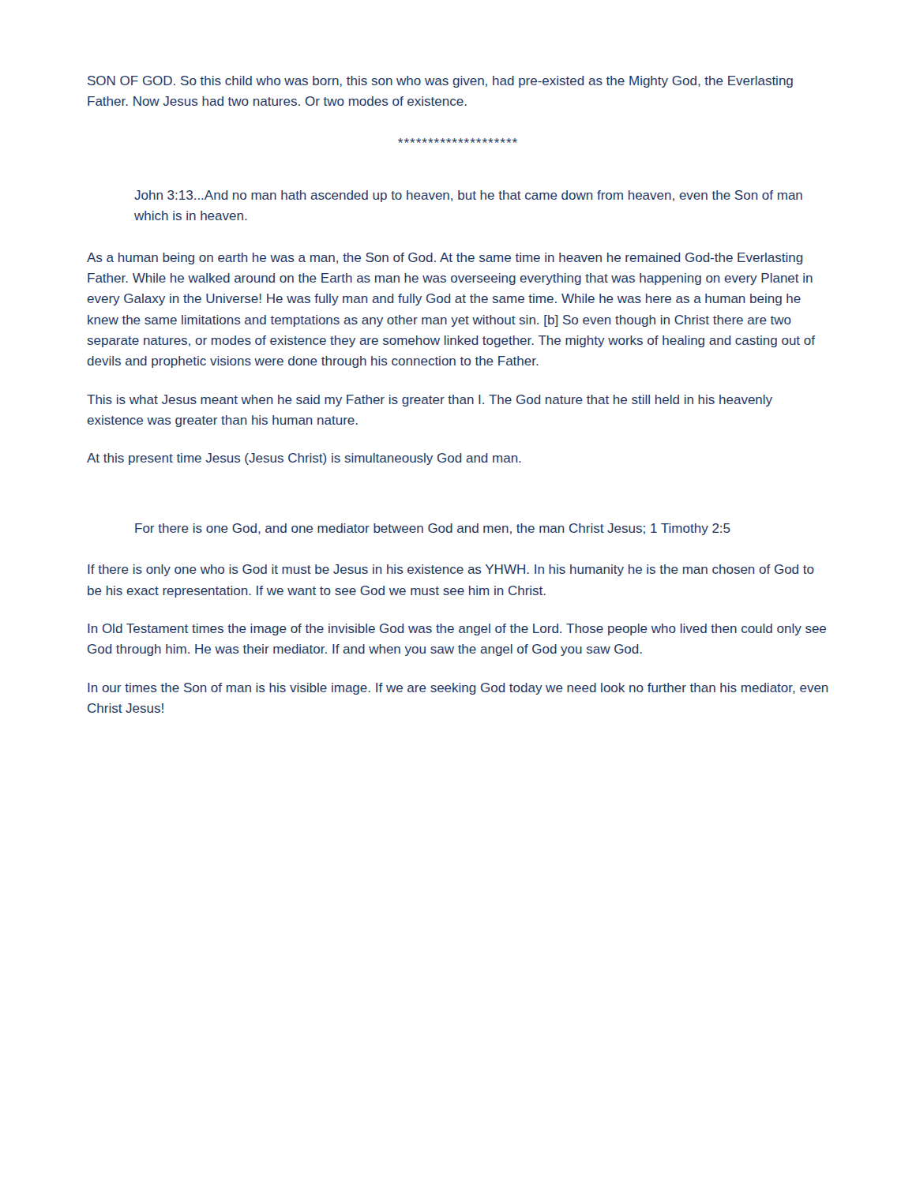SON OF GOD. So this child who was born, this son who was given, had pre-existed as the Mighty God, the Everlasting Father. Now Jesus had two natures. Or two modes of existence.
********************
John 3:13...And no man hath ascended up to heaven, but he that came down from heaven, even the Son of man which is in heaven.
As a human being on earth he was a man, the Son of God. At the same time in heaven he remained God-the Everlasting Father. While he walked around on the Earth as man he was overseeing everything that was happening on every Planet in every Galaxy in the Universe! He was fully man and fully God at the same time. While he was here as a human being he knew the same limitations and temptations as any other man yet without sin. [b] So even though in Christ there are two separate natures, or modes of existence they are somehow linked together. The mighty works of healing and casting out of devils and prophetic visions were done through his connection to the Father.
This is what Jesus meant when he said my Father is greater than I. The God nature that he still held in his heavenly existence was greater than his human nature.
At this present time Jesus (Jesus Christ) is simultaneously God and man.
For there is one God, and one mediator between God and men, the man Christ Jesus; 1 Timothy 2:5
If there is only one who is God it must be Jesus in his existence as YHWH. In his humanity he is the man chosen of God to be his exact representation. If we want to see God we must see him in Christ.
In Old Testament times the image of the invisible God was the angel of the Lord. Those people who lived then could only see God through him. He was their mediator. If and when you saw the angel of God you saw God.
In our times the Son of man is his visible image. If we are seeking God today we need look no further than his mediator, even Christ Jesus!